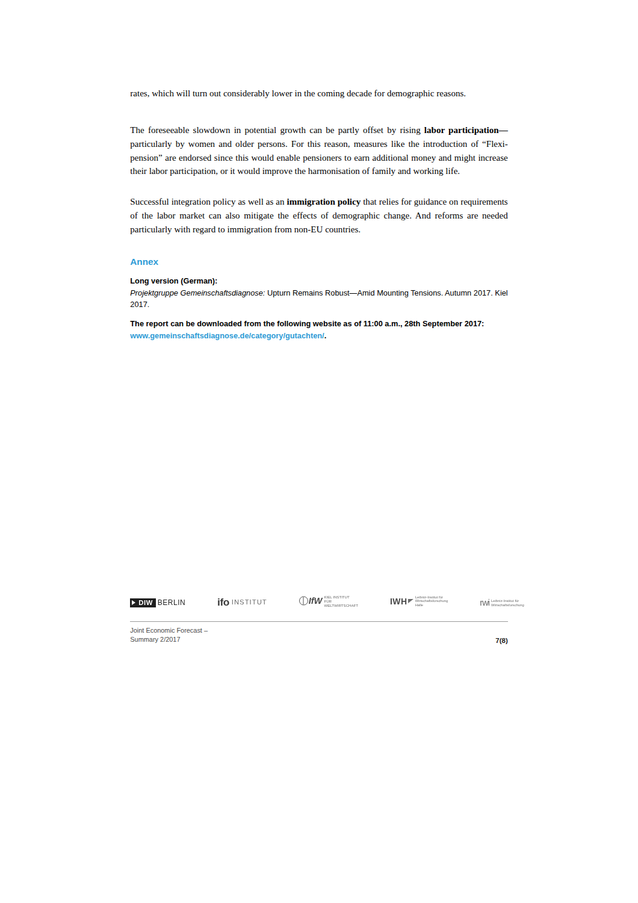rates, which will turn out considerably lower in the coming decade for demographic reasons.
The foreseeable slowdown in potential growth can be partly offset by rising labor participation—particularly by women and older persons. For this reason, measures like the introduction of “Flexi-pension” are endorsed since this would enable pensioners to earn additional money and might increase their labor participation, or it would improve the harmonisation of family and working life.
Successful integration policy as well as an immigration policy that relies for guidance on requirements of the labor market can also mitigate the effects of demographic change. And reforms are needed particularly with regard to immigration from non-EU countries.
Annex
Long version (German): Projektgruppe Gemeinschaftsdiagnose: Upturn Remains Robust—Amid Mounting Tensions. Autumn 2017. Kiel 2017. The report can be downloaded from the following website as of 11:00 a.m., 28th September 2017: www.gemeinschaftsdiagnose.de/category/gutachten/.
DIW BERLIN
ifo INSTITUT
IfW KIEL INSTITUT
FÜR WELTWIRTSCHAFT
IWH Leibniz-Institut für
Wirtschaftsforschung Halle
rwi Leibniz-Institut für
Wirtschaftsforschung
Joint Economic Forecast –
Summary 2/2017
7(8)